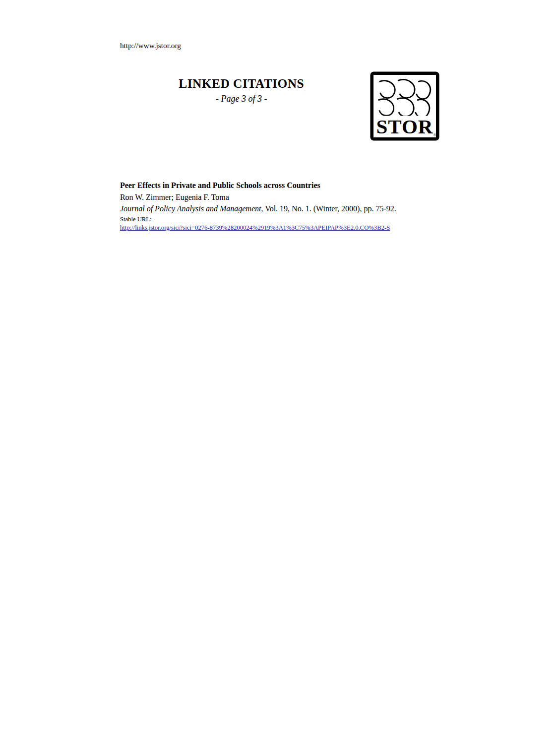http://www.jstor.org
STOR ®
LINKED CITATIONS
- Page 3 of 3 -
Peer Effects in Private and Public Schools across Countries
Ron W. Zimmer; Eugenia F. Toma
Journal of Policy Analysis and Management, Vol. 19, No. 1. (Winter, 2000), pp. 75-92.
Stable URL:
http://links.jstor.org/sici?sici=0276-8739%28200024%2919%3A1%3C75%3APEIPAP%3E2.0.CO%3B2-S